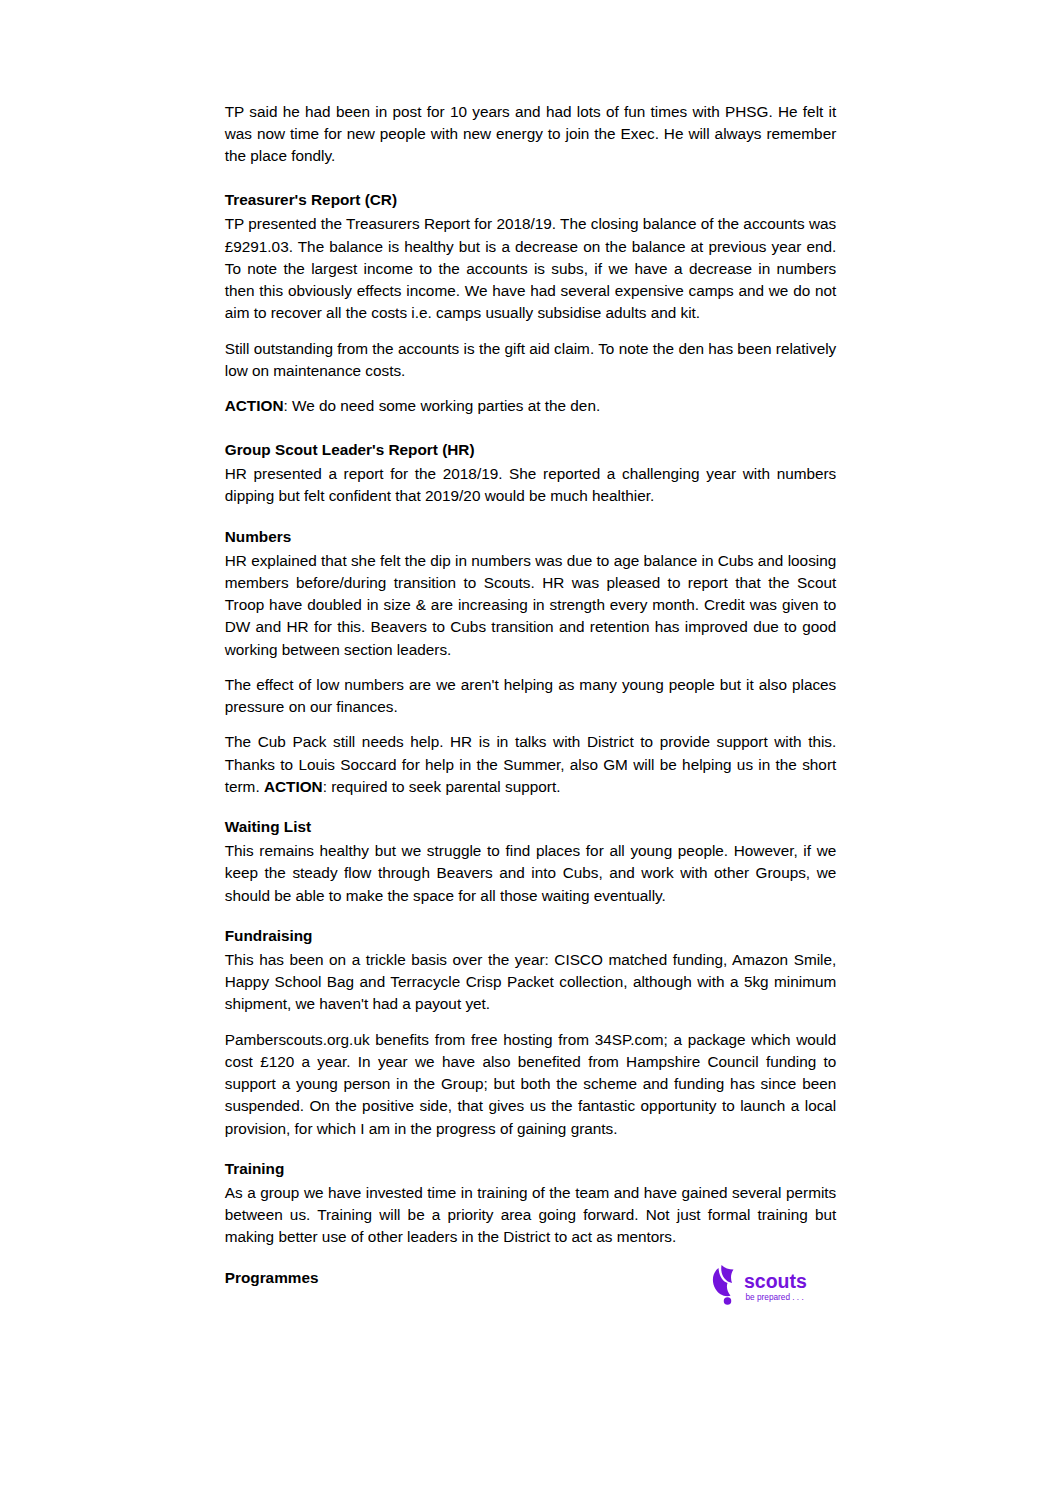TP said he had been in post for 10 years and had lots of fun times with PHSG. He felt it was now time for new people with new energy to join the Exec. He will always remember the place fondly.
Treasurer's Report (CR)
TP presented the Treasurers Report for 2018/19. The closing balance of the accounts was £9291.03. The balance is healthy but is a decrease on the balance at previous year end. To note the largest income to the accounts is subs, if we have a decrease in numbers then this obviously effects income. We have had several expensive camps and we do not aim to recover all the costs i.e. camps usually subsidise adults and kit.
Still outstanding from the accounts is the gift aid claim. To note the den has been relatively low on maintenance costs.
ACTION: We do need some working parties at the den.
Group Scout Leader's Report (HR)
HR presented a report for the 2018/19. She reported a challenging year with numbers dipping but felt confident that 2019/20 would be much healthier.
Numbers
HR explained that she felt the dip in numbers was due to age balance in Cubs and loosing members before/during transition to Scouts. HR was pleased to report that the Scout Troop have doubled in size & are increasing in strength every month. Credit was given to DW and HR for this. Beavers to Cubs transition and retention has improved due to good working between section leaders.
The effect of low numbers are we aren't helping as many young people but it also places pressure on our finances.
The Cub Pack still needs help. HR is in talks with District to provide support with this. Thanks to Louis Soccard for help in the Summer, also GM will be helping us in the short term. ACTION: required to seek parental support.
Waiting List
This remains healthy but we struggle to find places for all young people. However, if we keep the steady flow through Beavers and into Cubs, and work with other Groups, we should be able to make the space for all those waiting eventually.
Fundraising
This has been on a trickle basis over the year: CISCO matched funding, Amazon Smile, Happy School Bag and Terracycle Crisp Packet collection, although with a 5kg minimum shipment, we haven't had a payout yet.
Pamberscouts.org.uk benefits from free hosting from 34SP.com; a package which would cost £120 a year. In year we have also benefited from Hampshire Council funding to support a young person in the Group; but both the scheme and funding has since been suspended. On the positive side, that gives us the fantastic opportunity to launch a local provision, for which I am in the progress of gaining grants.
Training
As a group we have invested time in training of the team and have gained several permits between us. Training will be a priority area going forward. Not just formal training but making better use of other leaders in the District to act as mentors.
Programmes
scouts be prepared . . .